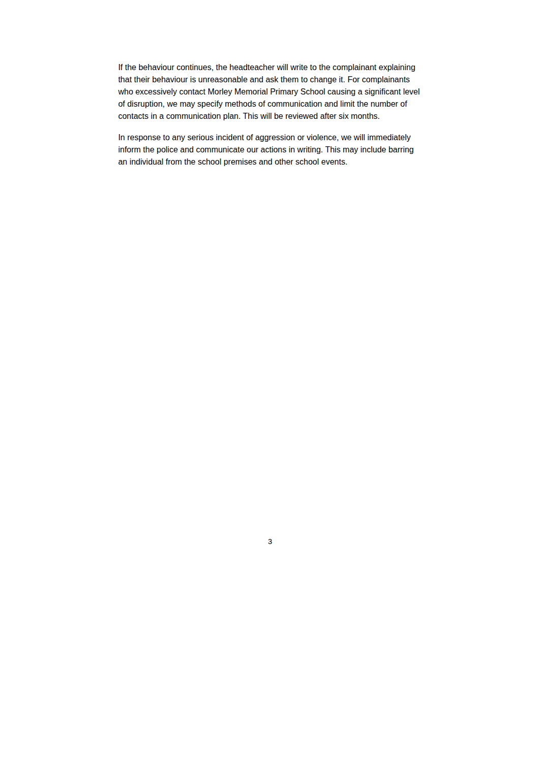If the behaviour continues, the headteacher will write to the complainant explaining that their behaviour is unreasonable and ask them to change it. For complainants who excessively contact Morley Memorial Primary School causing a significant level of disruption, we may specify methods of communication and limit the number of contacts in a communication plan. This will be reviewed after six months.
In response to any serious incident of aggression or violence, we will immediately inform the police and communicate our actions in writing. This may include barring an individual from the school premises and other school events.
3